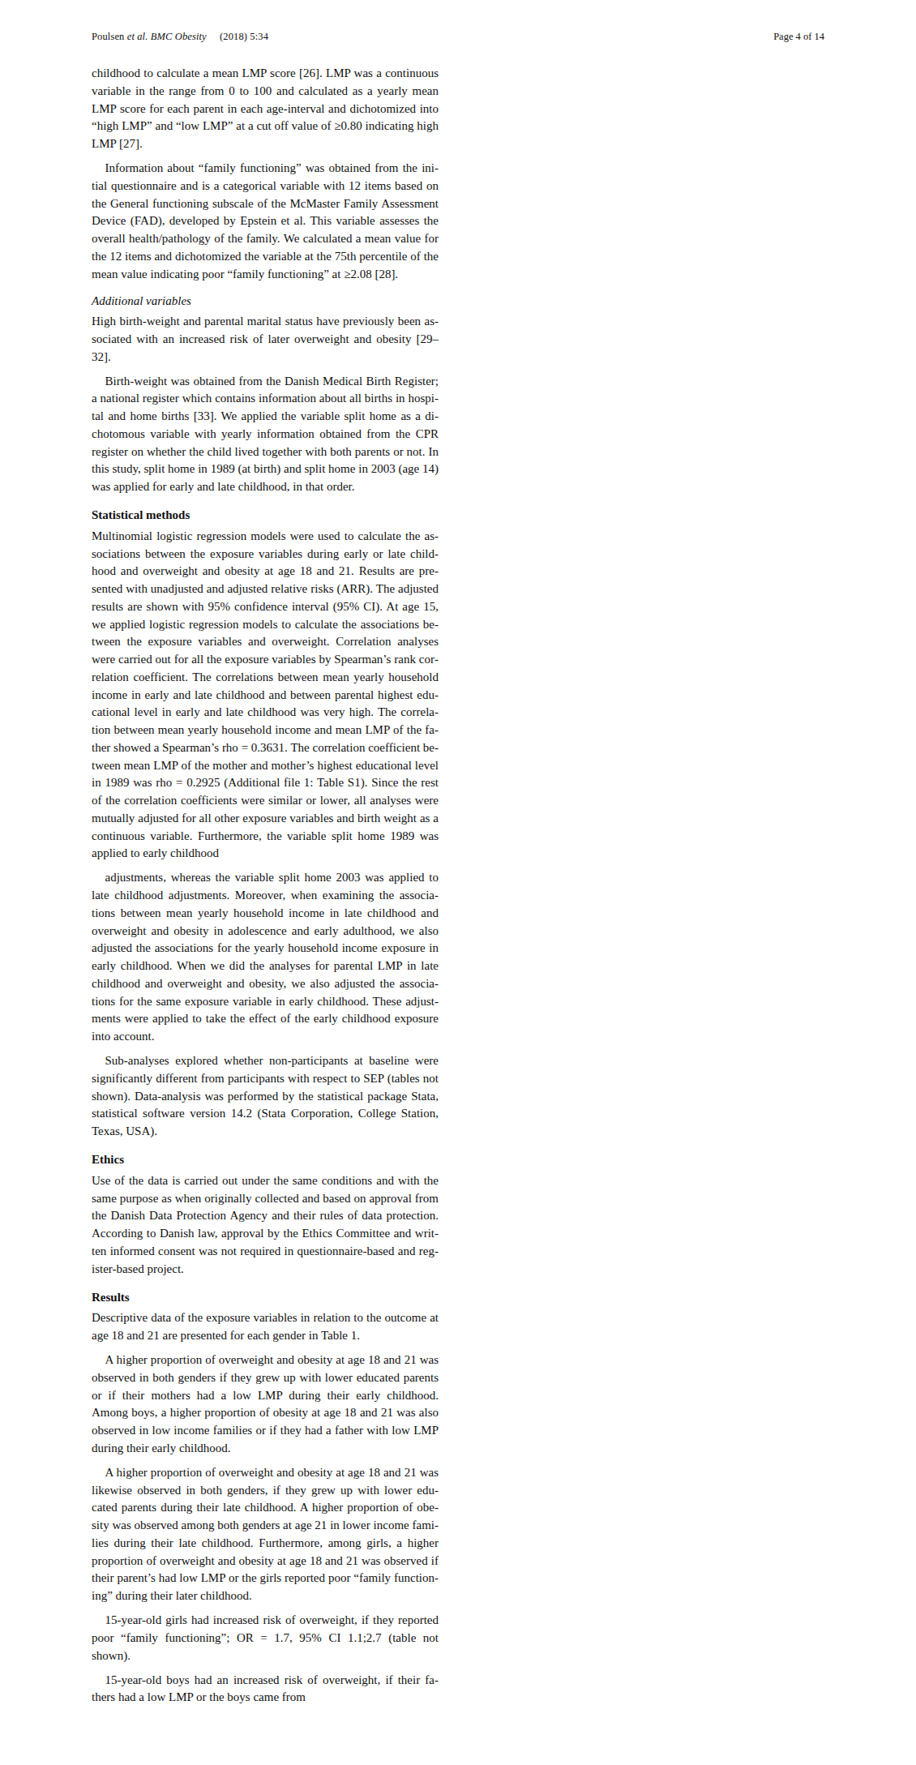Poulsen et al. BMC Obesity (2018) 5:34
Page 4 of 14
childhood to calculate a mean LMP score [26]. LMP was a continuous variable in the range from 0 to 100 and calculated as a yearly mean LMP score for each parent in each age-interval and dichotomized into “high LMP” and “low LMP” at a cut off value of ≥0.80 indicating high LMP [27].
Information about “family functioning” was obtained from the initial questionnaire and is a categorical variable with 12 items based on the General functioning subscale of the McMaster Family Assessment Device (FAD), developed by Epstein et al. This variable assesses the overall health/pathology of the family. We calculated a mean value for the 12 items and dichotomized the variable at the 75th percentile of the mean value indicating poor “family functioning” at ≥2.08 [28].
Additional variables
High birth-weight and parental marital status have previously been associated with an increased risk of later overweight and obesity [29–32].
Birth-weight was obtained from the Danish Medical Birth Register; a national register which contains information about all births in hospital and home births [33]. We applied the variable split home as a dichotomous variable with yearly information obtained from the CPR register on whether the child lived together with both parents or not. In this study, split home in 1989 (at birth) and split home in 2003 (age 14) was applied for early and late childhood, in that order.
Statistical methods
Multinomial logistic regression models were used to calculate the associations between the exposure variables during early or late childhood and overweight and obesity at age 18 and 21. Results are presented with unadjusted and adjusted relative risks (ARR). The adjusted results are shown with 95% confidence interval (95% CI). At age 15, we applied logistic regression models to calculate the associations between the exposure variables and overweight. Correlation analyses were carried out for all the exposure variables by Spearman’s rank correlation coefficient. The correlations between mean yearly household income in early and late childhood and between parental highest educational level in early and late childhood was very high. The correlation between mean yearly household income and mean LMP of the father showed a Spearman’s rho = 0.3631. The correlation coefficient between mean LMP of the mother and mother’s highest educational level in 1989 was rho = 0.2925 (Additional file 1: Table S1). Since the rest of the correlation coefficients were similar or lower, all analyses were mutually adjusted for all other exposure variables and birth weight as a continuous variable. Furthermore, the variable split home 1989 was applied to early childhood
adjustments, whereas the variable split home 2003 was applied to late childhood adjustments. Moreover, when examining the associations between mean yearly household income in late childhood and overweight and obesity in adolescence and early adulthood, we also adjusted the associations for the yearly household income exposure in early childhood. When we did the analyses for parental LMP in late childhood and overweight and obesity, we also adjusted the associations for the same exposure variable in early childhood. These adjustments were applied to take the effect of the early childhood exposure into account.
Sub-analyses explored whether non-participants at baseline were significantly different from participants with respect to SEP (tables not shown). Data-analysis was performed by the statistical package Stata, statistical software version 14.2 (Stata Corporation, College Station, Texas, USA).
Ethics
Use of the data is carried out under the same conditions and with the same purpose as when originally collected and based on approval from the Danish Data Protection Agency and their rules of data protection. According to Danish law, approval by the Ethics Committee and written informed consent was not required in questionnaire-based and register-based project.
Results
Descriptive data of the exposure variables in relation to the outcome at age 18 and 21 are presented for each gender in Table 1.
A higher proportion of overweight and obesity at age 18 and 21 was observed in both genders if they grew up with lower educated parents or if their mothers had a low LMP during their early childhood. Among boys, a higher proportion of obesity at age 18 and 21 was also observed in low income families or if they had a father with low LMP during their early childhood.
A higher proportion of overweight and obesity at age 18 and 21 was likewise observed in both genders, if they grew up with lower educated parents during their late childhood. A higher proportion of obesity was observed among both genders at age 21 in lower income families during their late childhood. Furthermore, among girls, a higher proportion of overweight and obesity at age 18 and 21 was observed if their parent’s had low LMP or the girls reported poor “family functioning” during their later childhood.
15-year-old girls had increased risk of overweight, if they reported poor “family functioning”; OR = 1.7, 95% CI 1.1;2.7 (table not shown).
15-year-old boys had an increased risk of overweight, if their fathers had a low LMP or the boys came from